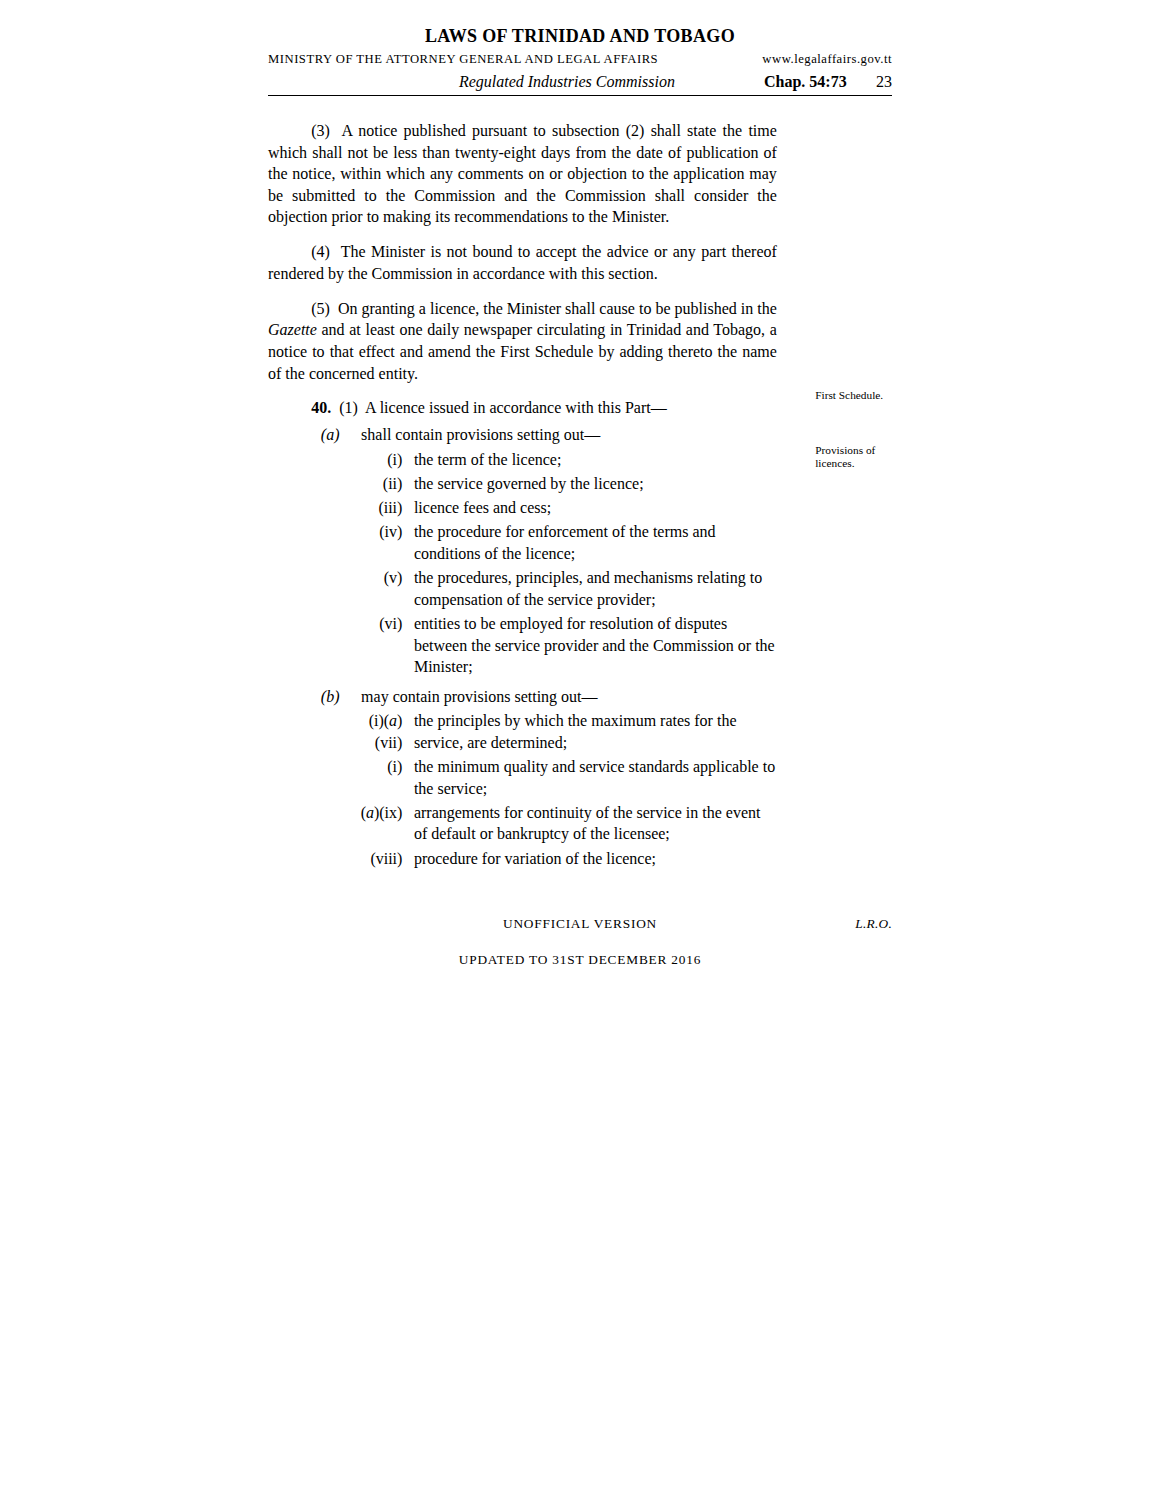LAWS OF TRINIDAD AND TOBAGO
Ministry of the Attorney General and Legal Affairs www.legalaffairs.gov.tt
Regulated Industries Commission Chap. 54:73 23
(3) A notice published pursuant to subsection (2) shall state the time which shall not be less than twenty-eight days from the date of publication of the notice, within which any comments on or objection to the application may be submitted to the Commission and the Commission shall consider the objection prior to making its recommendations to the Minister.
(4) The Minister is not bound to accept the advice or any part thereof rendered by the Commission in accordance with this section.
(5) On granting a licence, the Minister shall cause to be published in the Gazette and at least one daily newspaper circulating in Trinidad and Tobago, a notice to that effect and amend the First Schedule by adding thereto the name of the concerned entity.
40. (1) A licence issued in accordance with this Part—
(a) shall contain provisions setting out—
(i) the term of the licence;
(ii) the service governed by the licence;
(iii) licence fees and cess;
(iv) the procedure for enforcement of the terms and conditions of the licence;
(v) the procedures, principles, and mechanisms relating to compensation of the service provider;
(vi) entities to be employed for resolution of disputes between the service provider and the Commission or the Minister;
(b) may contain provisions setting out—
(i)(a)(vii) the principles by which the maximum rates for the service, are determined;
(i) the minimum quality and service standards applicable to the service;
(a)(ix) arrangements for continuity of the service in the event of default or bankruptcy of the licensee;
(viii) procedure for variation of the licence;
First Schedule.
Provisions of
licences.
UNOFFICIAL VERSION L.R.O.
UPDATED TO 31ST DECEMBER 2016